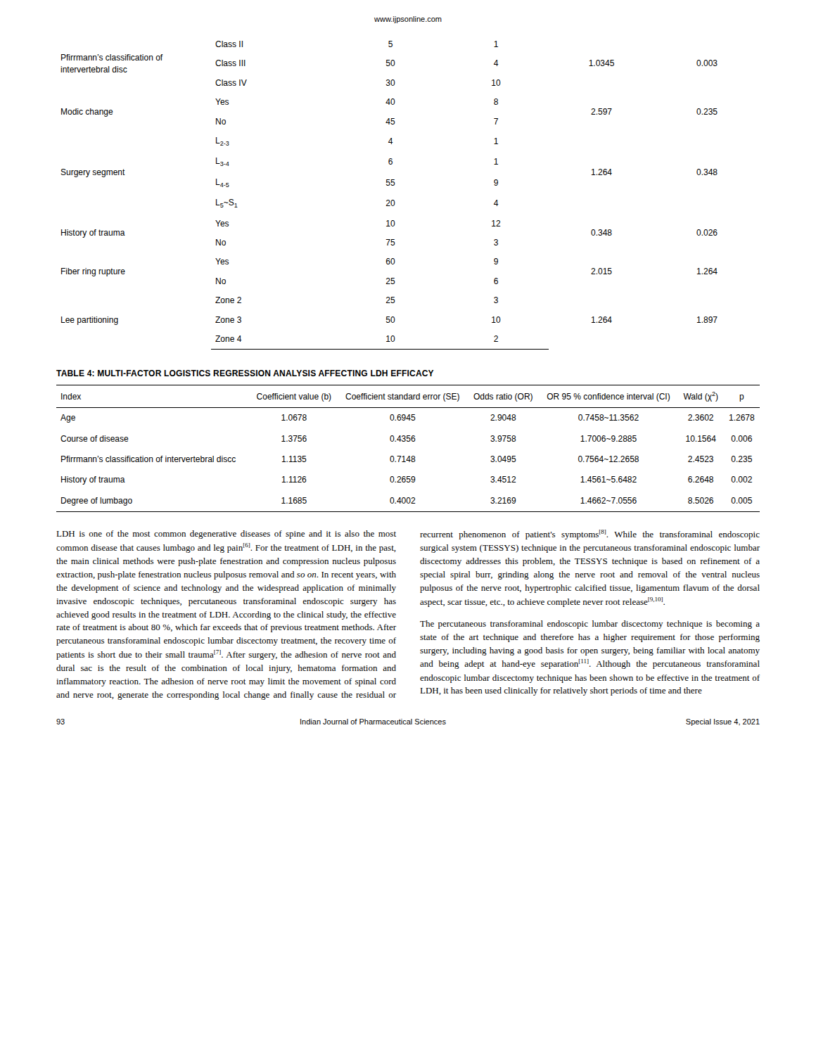www.ijpsonline.com
| Pfirrmann’s classification of intervertebral disc | Class II | 5 | 1 | 1.0345 | 0.003 |
| Class III | 50 | 4 |
| Class IV | 30 | 10 |
| Modic change | Yes | 40 | 8 | 2.597 | 0.235 |
| No | 45 | 7 |
| Surgery segment | L 2-3 | 4 | 1 | 1.264 | 0.348 |
| L 3-4 | 6 | 1 |
| L 4-5 | 55 | 9 |
| L 5 ~S 1 | 20 | 4 |
| History of trauma | Yes | 10 | 12 | 0.348 | 0.026 |
| No | 75 | 3 |
| Fiber ring rupture | Yes | 60 | 9 | 2.015 | 1.264 |
| No | 25 | 6 |
| Lee partitioning | Zone 2 | 25 | 3 | 1.264 | 1.897 |
| Zone 3 | 50 | 10 |
| Zone 4 | 10 | 2 |
TABLE 4: MULTI-FACTOR LOGISTICS REGRESSION ANALYSIS AFFECTING LDH EFFICACY
| Index | Coefficient value (b) | Coefficient standard error (SE) | Odds ratio (OR) | OR 95 % confidence interval (CI) | Wald (χ 2 ) | p |
| --- | --- | --- | --- | --- | --- | --- |
| Age | 1.0678 | 0.6945 | 2.9048 | 0.7458~11.3562 | 2.3602 | 1.2678 |
| Course of disease | 1.3756 | 0.4356 | 3.9758 | 1.7006~9.2885 | 10.1564 | 0.006 |
| Pfirrmann’s classification of intervertebral discc | 1.1135 | 0.7148 | 3.0495 | 0.7564~12.2658 | 2.4523 | 0.235 |
| History of trauma | 1.1126 | 0.2659 | 3.4512 | 1.4561~5.6482 | 6.2648 | 0.002 |
| Degree of lumbago | 1.1685 | 0.4002 | 3.2169 | 1.4662~7.0556 | 8.5026 | 0.005 |
LDH is one of the most common degenerative diseases of spine and it is also the most common disease that causes lumbago and leg pain[6]. For the treatment of LDH, in the past, the main clinical methods were push-plate fenestration and compression nucleus pulposus extraction, push-plate fenestration nucleus pulposus removal and so on. In recent years, with the development of science and technology and the widespread application of minimally invasive endoscopic techniques, percutaneous transforaminal endoscopic surgery has achieved good results in the treatment of LDH. According to the clinical study, the effective rate of treatment is about 80 %, which far exceeds that of previous treatment methods. After percutaneous transforaminal endoscopic lumbar discectomy treatment, the recovery time of patients is short due to their small trauma[7]. After surgery, the adhesion of nerve root and dural sac is the result of the combination of local injury, hematoma formation and inflammatory reaction. The adhesion of nerve root may limit the movement of spinal cord and nerve root, generate the corresponding local change and finally cause the residual or recurrent phenomenon of patient's symptoms[8]. While the transforaminal endoscopic surgical system (TESSYS) technique in the percutaneous transforaminal endoscopic lumbar discectomy addresses this problem, the TESSYS technique is based on refinement of a special spiral burr, grinding along the nerve root and removal of the ventral nucleus pulposus of the nerve root, hypertrophic calcified tissue, ligamentum flavum of the dorsal aspect, scar tissue, etc., to achieve complete never root release[9,10].
The percutaneous transforaminal endoscopic lumbar discectomy technique is becoming a state of the art technique and therefore has a higher requirement for those performing surgery, including having a good basis for open surgery, being familiar with local anatomy and being adept at hand-eye separation[11]. Although the percutaneous transforaminal endoscopic lumbar discectomy technique has been shown to be effective in the treatment of LDH, it has been used clinically for relatively short periods of time and there
93
Indian Journal of Pharmaceutical Sciences
Special Issue 4, 2021